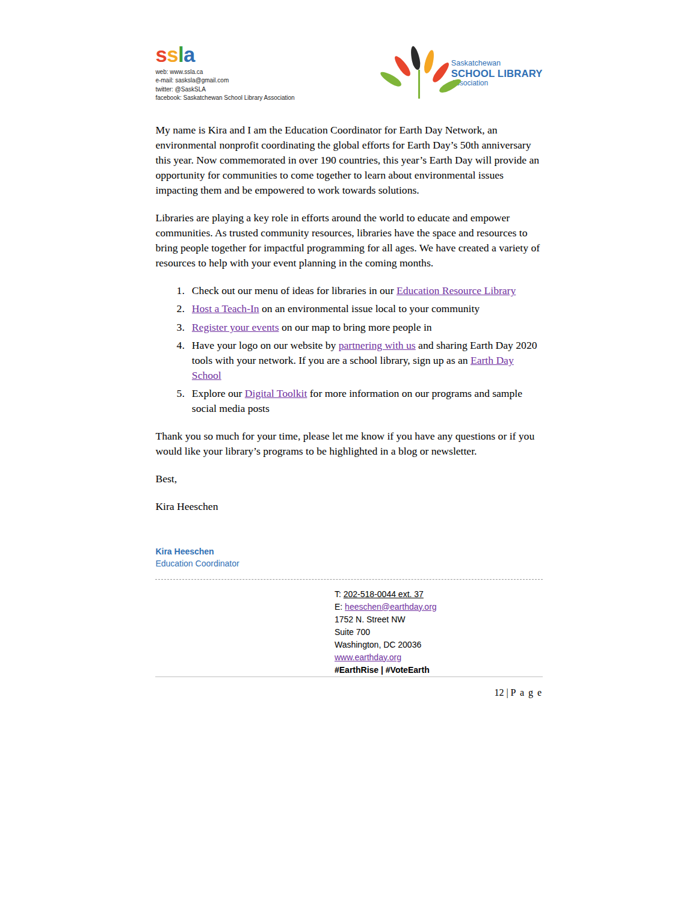ssla
web: www.ssla.ca
e-mail: sasksla@gmail.com
twitter: @SaskSLA
facebook: Saskatchewan School Library Association
Saskatchewan
SCHOOL LIBRARY
Association
My name is Kira and I am the Education Coordinator for Earth Day Network, an environmental nonprofit coordinating the global efforts for Earth Day’s 50th anniversary this year. Now commemorated in over 190 countries, this year’s Earth Day will provide an opportunity for communities to come together to learn about environmental issues impacting them and be empowered to work towards solutions.
Libraries are playing a key role in efforts around the world to educate and empower communities. As trusted community resources, libraries have the space and resources to bring people together for impactful programming for all ages. We have created a variety of resources to help with your event planning in the coming months.
Check out our menu of ideas for libraries in our Education Resource Library
Host a Teach-In on an environmental issue local to your community
Register your events on our map to bring more people in
Have your logo on our website by partnering with us and sharing Earth Day 2020 tools with your network. If you are a school library, sign up as an Earth Day School
Explore our Digital Toolkit for more information on our programs and sample social media posts
Thank you so much for your time, please let me know if you have any questions or if you would like your library’s programs to be highlighted in a blog or newsletter.
Best,
Kira Heeschen
Kira Heeschen
Education Coordinator
T: 202-518-0044 ext. 37
E: heeschen@earthday.org
1752 N. Street NW
Suite 700
Washington, DC 20036
www.earthday.org
#EarthRise | #VoteEarth
12 | P a g e